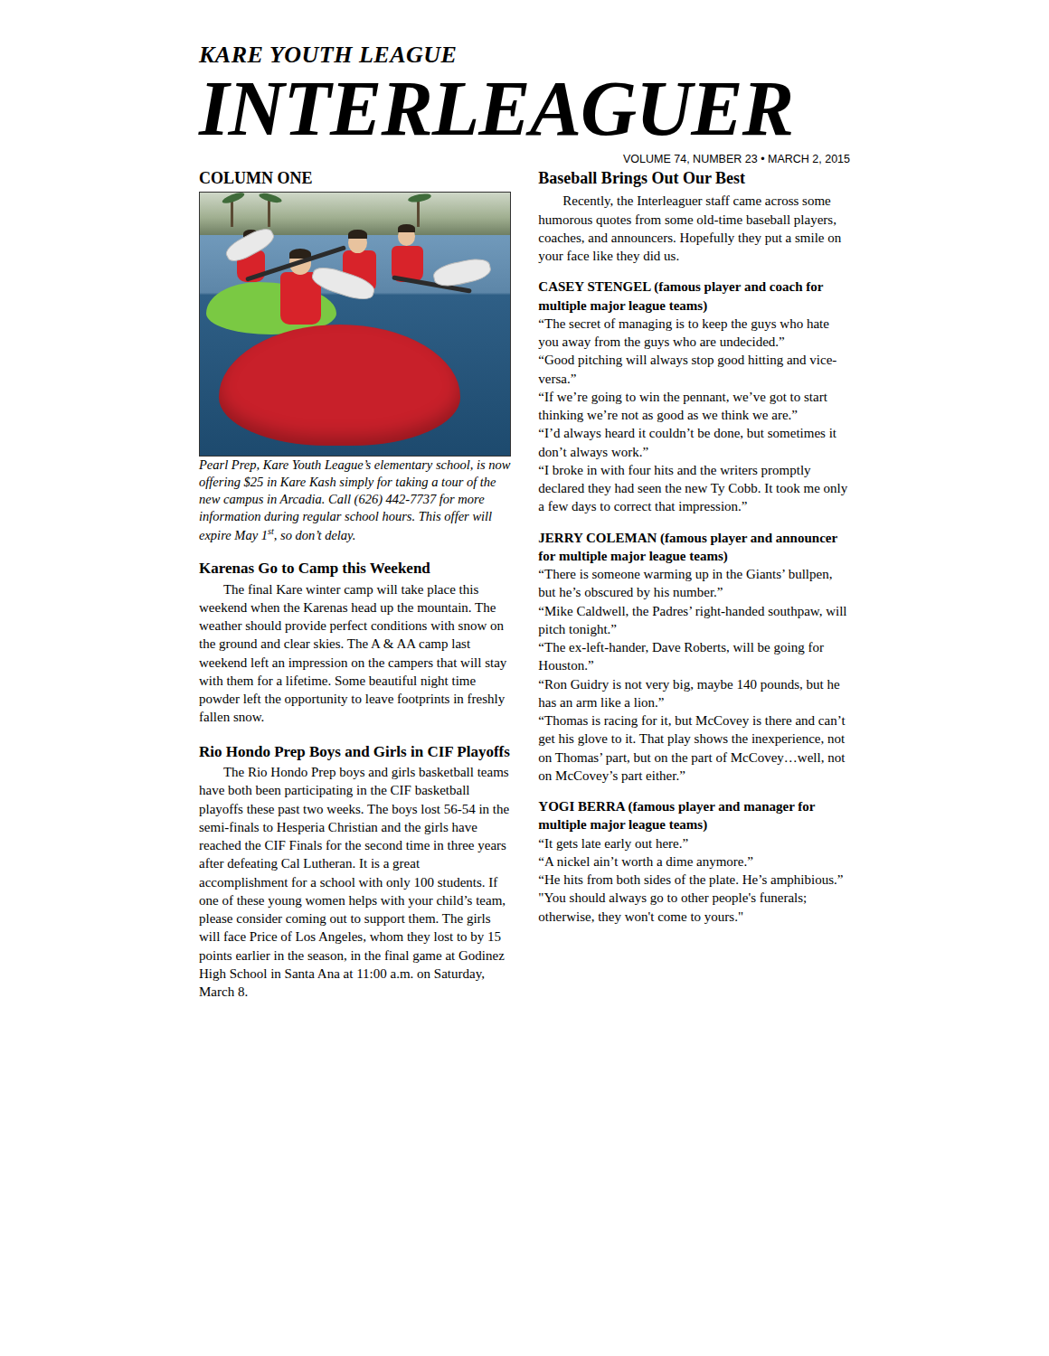KARE YOUTH LEAGUE
INTERLEAGUER
VOLUME 74, NUMBER 23 • MARCH 2, 2015
COLUMN ONE
Pearl Prep, Kare Youth League’s elementary school, is now offering $25 in Kare Kash simply for taking a tour of the new campus in Arcadia. Call (626) 442-7737 for more information during regular school hours. This offer will expire May 1st, so don’t delay.
Karenas Go to Camp this Weekend
The final Kare winter camp will take place this weekend when the Karenas head up the mountain. The weather should provide perfect conditions with snow on the ground and clear skies. The A & AA camp last weekend left an impression on the campers that will stay with them for a lifetime. Some beautiful night time powder left the opportunity to leave footprints in freshly fallen snow.
Rio Hondo Prep Boys and Girls in CIF Playoffs
The Rio Hondo Prep boys and girls basketball teams have both been participating in the CIF basketball playoffs these past two weeks. The boys lost 56-54 in the semi-finals to Hesperia Christian and the girls have reached the CIF Finals for the second time in three years after defeating Cal Lutheran. It is a great accomplishment for a school with only 100 students. If one of these young women helps with your child’s team, please consider coming out to support them. The girls will face Price of Los Angeles, whom they lost to by 15 points earlier in the season, in the final game at Godinez High School in Santa Ana at 11:00 a.m. on Saturday, March 8.
Baseball Brings Out Our Best
Recently, the Interleaguer staff came across some humorous quotes from some old-time baseball players, coaches, and announcers. Hopefully they put a smile on your face like they did us.
CASEY STENGEL (famous player and coach for multiple major league teams)
“The secret of managing is to keep the guys who hate you away from the guys who are undecided.”
“Good pitching will always stop good hitting and vice-versa.”
“If we’re going to win the pennant, we’ve got to start thinking we’re not as good as we think we are.”
“I’d always heard it couldn’t be done, but sometimes it don’t always work.”
“I broke in with four hits and the writers promptly declared they had seen the new Ty Cobb. It took me only a few days to correct that impression.”
JERRY COLEMAN (famous player and announcer for multiple major league teams)
“There is someone warming up in the Giants’ bullpen, but he’s obscured by his number.”
“Mike Caldwell, the Padres’ right-handed southpaw, will pitch tonight.”
“The ex-left-hander, Dave Roberts, will be going for Houston.”
“Ron Guidry is not very big, maybe 140 pounds, but he has an arm like a lion.”
“Thomas is racing for it, but McCovey is there and can’t get his glove to it. That play shows the inexperience, not on Thomas’ part, but on the part of McCovey…well, not on McCovey’s part either.”
YOGI BERRA (famous player and manager for multiple major league teams)
“It gets late early out here.”
“A nickel ain’t worth a dime anymore.”
“He hits from both sides of the plate. He’s amphibious.”
"You should always go to other people's funerals; otherwise, they won't come to yours."